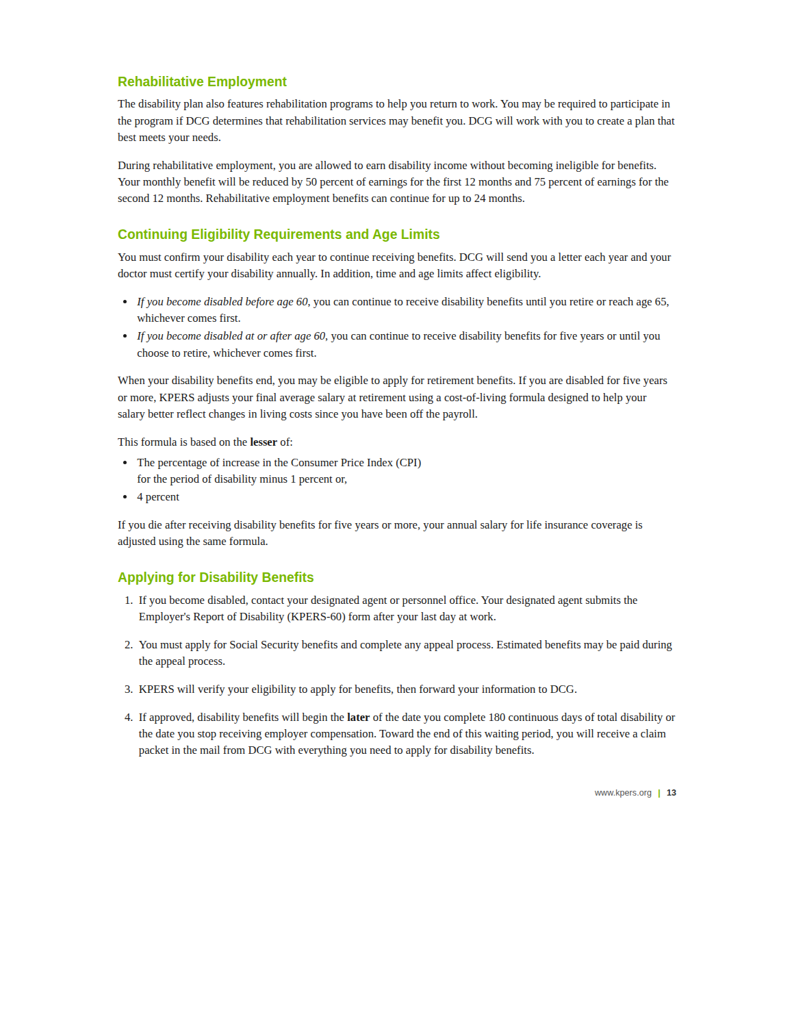Rehabilitative Employment
The disability plan also features rehabilitation programs to help you return to work. You may be required to participate in the program if DCG determines that rehabilitation services may benefit you. DCG will work with you to create a plan that best meets your needs.
During rehabilitative employment, you are allowed to earn disability income without becoming ineligible for benefits. Your monthly benefit will be reduced by 50 percent of earnings for the first 12 months and 75 percent of earnings for the second 12 months. Rehabilitative employment benefits can continue for up to 24 months.
Continuing Eligibility Requirements and Age Limits
You must confirm your disability each year to continue receiving benefits. DCG will send you a letter each year and your doctor must certify your disability annually. In addition, time and age limits affect eligibility.
If you become disabled before age 60, you can continue to receive disability benefits until you retire or reach age 65, whichever comes first.
If you become disabled at or after age 60, you can continue to receive disability benefits for five years or until you choose to retire, whichever comes first.
When your disability benefits end, you may be eligible to apply for retirement benefits. If you are disabled for five years or more, KPERS adjusts your final average salary at retirement using a cost-of-living formula designed to help your salary better reflect changes in living costs since you have been off the payroll.
This formula is based on the lesser of:
The percentage of increase in the Consumer Price Index (CPI)
for the period of disability minus 1 percent or,
4 percent
If you die after receiving disability benefits for five years or more, your annual salary for life insurance coverage is adjusted using the same formula.
Applying for Disability Benefits
If you become disabled, contact your designated agent or personnel office. Your designated agent submits the Employer's Report of Disability (KPERS-60) form after your last day at work.
You must apply for Social Security benefits and complete any appeal process. Estimated benefits may be paid during the appeal process.
KPERS will verify your eligibility to apply for benefits, then forward your information to DCG.
If approved, disability benefits will begin the later of the date you complete 180 continuous days of total disability or the date you stop receiving employer compensation. Toward the end of this waiting period, you will receive a claim packet in the mail from DCG with everything you need to apply for disability benefits.
www.kpers.org | 13